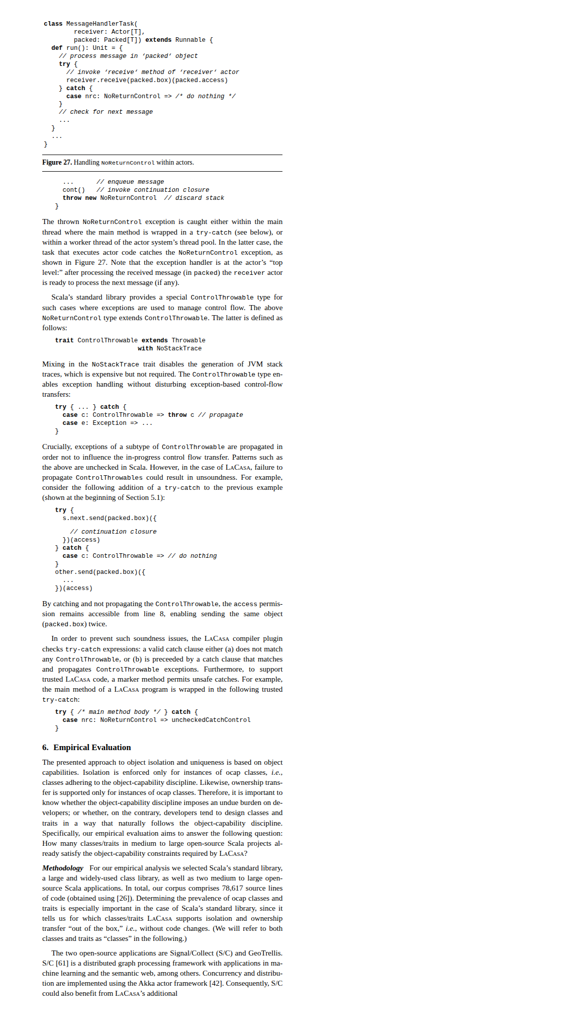class MessageHandlerTask(
        receiver: Actor[T],
        packed: Packed[T]) extends Runnable {
  def run(): Unit = {
    // process message in ‘packed‘ object
    try {
      // invoke ‘receive‘ method of ‘receiver‘ actor
      receiver.receive(packed.box)(packed.access)
    } catch {
      case nrc: NoReturnControl => /* do nothing */
    }
    // check for next message
    ...
  }
  ...
}
Figure 27. Handling NoReturnControl within actors.
  ...      // enqueue message
  cont()   // invoke continuation closure
  throw new NoReturnControl  // discard stack
}
The thrown NoReturnControl exception is caught either within the main thread where the main method is wrapped in a try-catch (see below), or within a worker thread of the actor system’s thread pool. In the latter case, the task that executes actor code catches the NoReturnControl exception, as shown in Figure 27. Note that the exception handler is at the actor’s “top level:” after processing the received message (in packed) the receiver actor is ready to process the next message (if any).
Scala’s standard library provides a special ControlThrowable type for such cases where exceptions are used to manage control flow. The above NoReturnControl type extends ControlThrowable. The latter is defined as follows:
trait ControlThrowable extends Throwable
                      with NoStackTrace
Mixing in the NoStackTrace trait disables the generation of JVM stack traces, which is expensive but not required. The ControlThrowable type enables exception handling without disturbing exception-based control-flow transfers:
try { ... } catch {
  case c: ControlThrowable => throw c // propagate
  case e: Exception => ...
}
Crucially, exceptions of a subtype of ControlThrowable are propagated in order not to influence the in-progress control flow transfer. Patterns such as the above are unchecked in Scala. However, in the case of LaCasa, failure to propagate ControlThrowables could result in unsoundness. For example, consider the following addition of a try-catch to the previous example (shown at the beginning of Section 5.1):
try {
  s.next.send(packed.box)({
    // continuation closure
  })(access)
} catch {
  case c: ControlThrowable => // do nothing
}
other.send(packed.box)({
  ...
})(access)
By catching and not propagating the ControlThrowable, the access permission remains accessible from line 8, enabling sending the same object (packed.box) twice.
In order to prevent such soundness issues, the LaCasa compiler plugin checks try-catch expressions: a valid catch clause either (a) does not match any ControlThrowable, or (b) is preceeded by a catch clause that matches and propagates ControlThrowable exceptions. Furthermore, to support trusted LaCasa code, a marker method permits unsafe catches. For example, the main method of a LaCasa program is wrapped in the following trusted try-catch:
try { /* main method body */ } catch {
  case nrc: NoReturnControl => uncheckedCatchControl
}
6. Empirical Evaluation
The presented approach to object isolation and uniqueness is based on object capabilities. Isolation is enforced only for instances of ocap classes, i.e., classes adhering to the object-capability discipline. Likewise, ownership transfer is supported only for instances of ocap classes. Therefore, it is important to know whether the object-capability discipline imposes an undue burden on developers; or whether, on the contrary, developers tend to design classes and traits in a way that naturally follows the object-capability discipline. Specifically, our empirical evaluation aims to answer the following question: How many classes/traits in medium to large open-source Scala projects already satisfy the object-capability constraints required by LaCasa?
Methodology For our empirical analysis we selected Scala’s standard library, a large and widely-used class library, as well as two medium to large open-source Scala applications. In total, our corpus comprises 78,617 source lines of code (obtained using [26]). Determining the prevalence of ocap classes and traits is especially important in the case of Scala’s standard library, since it tells us for which classes/traits LaCasa supports isolation and ownership transfer “out of the box,” i.e., without code changes. (We will refer to both classes and traits as “classes” in the following.)
The two open-source applications are Signal/Collect (S/C) and GeoTrellis. S/C [61] is a distributed graph processing framework with applications in machine learning and the semantic web, among others. Concurrency and distribution are implemented using the Akka actor framework [42]. Consequently, S/C could also benefit from LaCasa’s additional